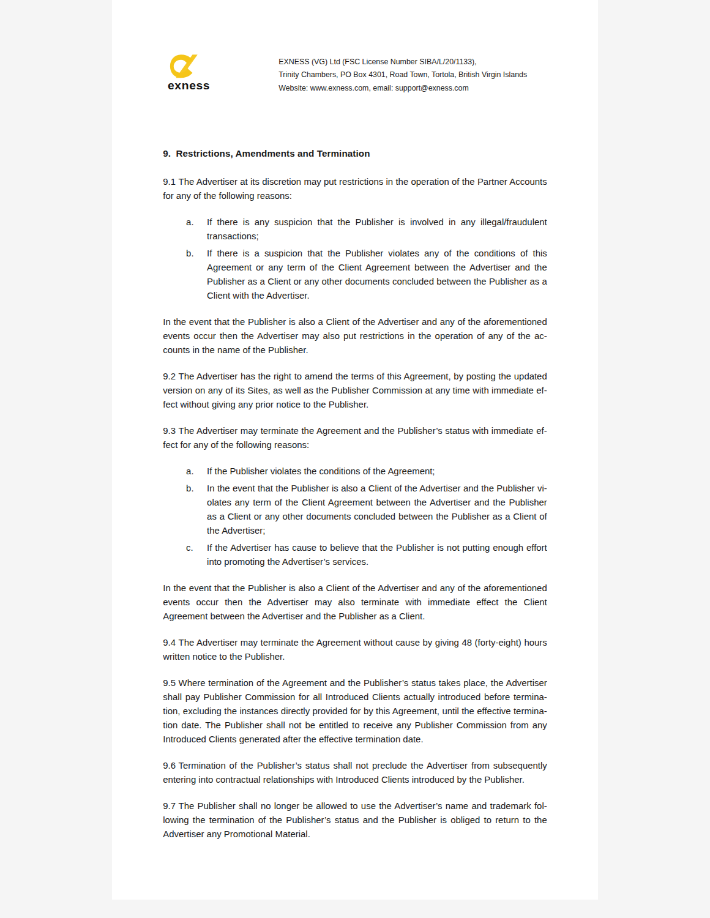exness
EXNESS (VG) Ltd (FSC License Number SIBA/L/20/1133),
Trinity Chambers, PO Box 4301, Road Town, Tortola, British Virgin Islands
Website: www.exness.com, email: support@exness.com
9. Restrictions, Amendments and Termination
9.1 The Advertiser at its discretion may put restrictions in the operation of the Partner Accounts for any of the following reasons:
If there is any suspicion that the Publisher is involved in any illegal/fraudulent transactions;
If there is a suspicion that the Publisher violates any of the conditions of this Agreement or any term of the Client Agreement between the Advertiser and the Publisher as a Client or any other documents concluded between the Publisher as a Client with the Advertiser.
In the event that the Publisher is also a Client of the Advertiser and any of the aforementioned events occur then the Advertiser may also put restrictions in the operation of any of the accounts in the name of the Publisher.
9.2 The Advertiser has the right to amend the terms of this Agreement, by posting the updated version on any of its Sites, as well as the Publisher Commission at any time with immediate effect without giving any prior notice to the Publisher.
9.3 The Advertiser may terminate the Agreement and the Publisher’s status with immediate effect for any of the following reasons:
If the Publisher violates the conditions of the Agreement;
In the event that the Publisher is also a Client of the Advertiser and the Publisher violates any term of the Client Agreement between the Advertiser and the Publisher as a Client or any other documents concluded between the Publisher as a Client of the Advertiser;
If the Advertiser has cause to believe that the Publisher is not putting enough effort into promoting the Advertiser’s services.
In the event that the Publisher is also a Client of the Advertiser and any of the aforementioned events occur then the Advertiser may also terminate with immediate effect the Client Agreement between the Advertiser and the Publisher as a Client.
9.4 The Advertiser may terminate the Agreement without cause by giving 48 (forty-eight) hours written notice to the Publisher.
9.5 Where termination of the Agreement and the Publisher’s status takes place, the Advertiser shall pay Publisher Commission for all Introduced Clients actually introduced before termination, excluding the instances directly provided for by this Agreement, until the effective termination date. The Publisher shall not be entitled to receive any Publisher Commission from any Introduced Clients generated after the effective termination date.
9.6 Termination of the Publisher’s status shall not preclude the Advertiser from subsequently entering into contractual relationships with Introduced Clients introduced by the Publisher.
9.7 The Publisher shall no longer be allowed to use the Advertiser’s name and trademark following the termination of the Publisher’s status and the Publisher is obliged to return to the Advertiser any Promotional Material.